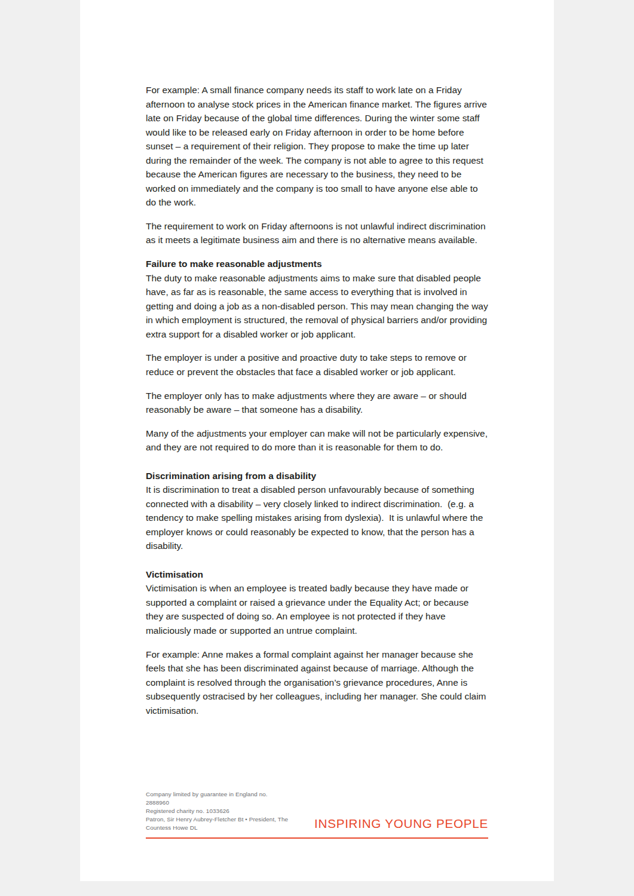For example: A small finance company needs its staff to work late on a Friday afternoon to analyse stock prices in the American finance market. The figures arrive late on Friday because of the global time differences. During the winter some staff would like to be released early on Friday afternoon in order to be home before sunset – a requirement of their religion. They propose to make the time up later during the remainder of the week. The company is not able to agree to this request because the American figures are necessary to the business, they need to be worked on immediately and the company is too small to have anyone else able to do the work.
The requirement to work on Friday afternoons is not unlawful indirect discrimination as it meets a legitimate business aim and there is no alternative means available.
Failure to make reasonable adjustments
The duty to make reasonable adjustments aims to make sure that disabled people have, as far as is reasonable, the same access to everything that is involved in getting and doing a job as a non-disabled person. This may mean changing the way in which employment is structured, the removal of physical barriers and/or providing extra support for a disabled worker or job applicant.
The employer is under a positive and proactive duty to take steps to remove or reduce or prevent the obstacles that face a disabled worker or job applicant.
The employer only has to make adjustments where they are aware – or should reasonably be aware – that someone has a disability.
Many of the adjustments your employer can make will not be particularly expensive, and they are not required to do more than it is reasonable for them to do.
Discrimination arising from a disability
It is discrimination to treat a disabled person unfavourably because of something connected with a disability – very closely linked to indirect discrimination. (e.g. a tendency to make spelling mistakes arising from dyslexia). It is unlawful where the employer knows or could reasonably be expected to know, that the person has a disability.
Victimisation
Victimisation is when an employee is treated badly because they have made or supported a complaint or raised a grievance under the Equality Act; or because they are suspected of doing so. An employee is not protected if they have maliciously made or supported an untrue complaint.
For example: Anne makes a formal complaint against her manager because she feels that she has been discriminated against because of marriage. Although the complaint is resolved through the organisation’s grievance procedures, Anne is subsequently ostracised by her colleagues, including her manager. She could claim victimisation.
Company limited by guarantee in England no. 2888960
Registered charity no. 1033626
Patron, Sir Henry Aubrey-Fletcher Bt • President, The Countess Howe DL
INSPIRING YOUNG PEOPLE